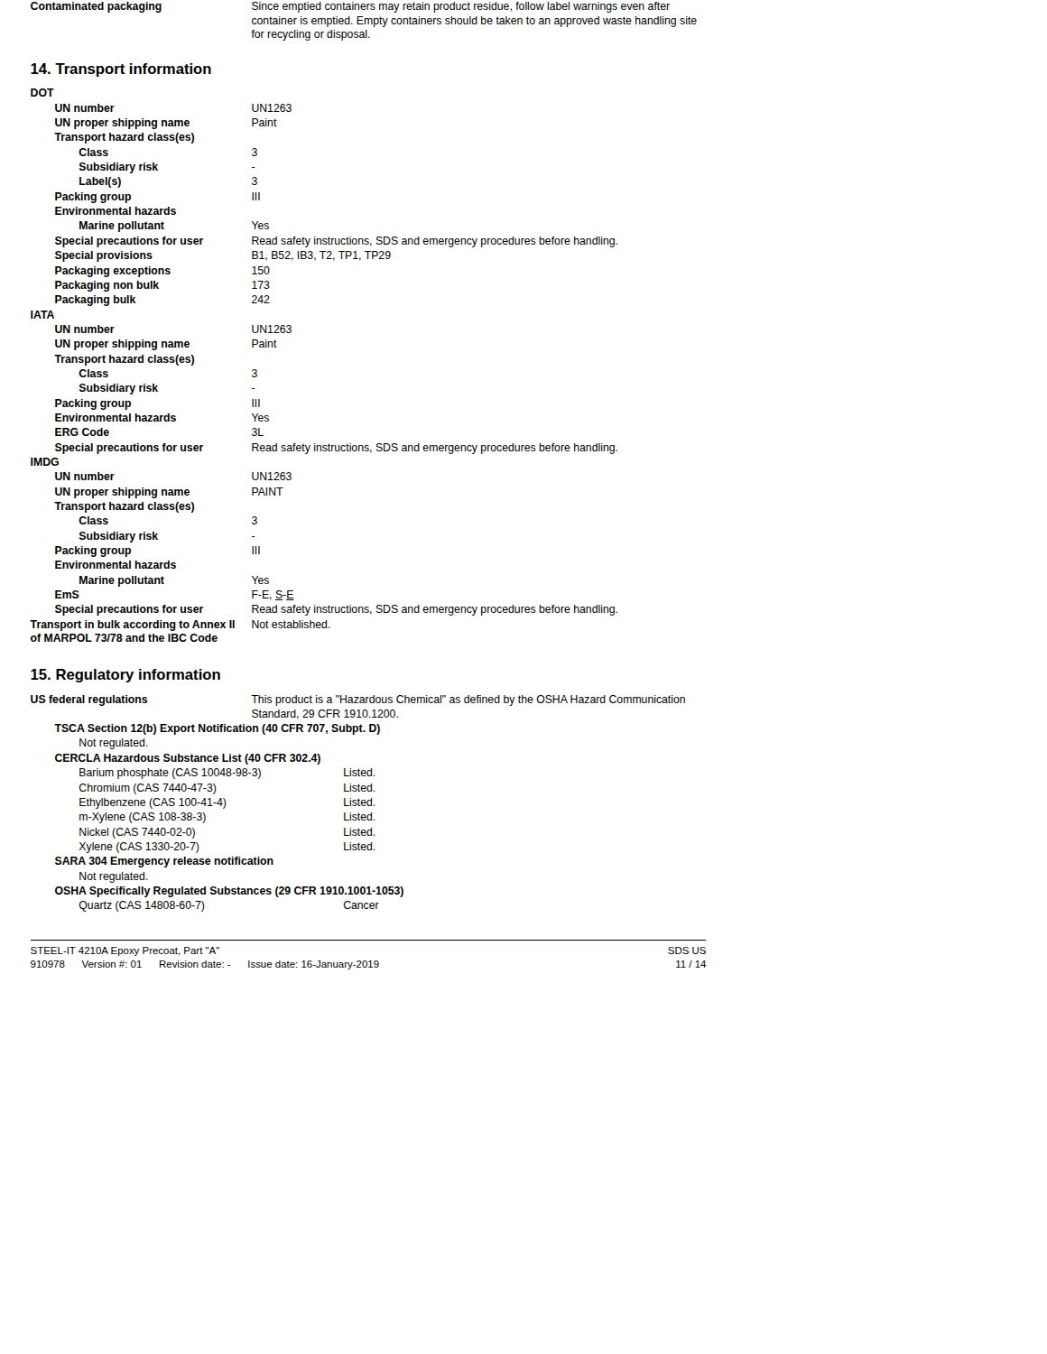Contaminated packaging
Since emptied containers may retain product residue, follow label warnings even after container is emptied. Empty containers should be taken to an approved waste handling site for recycling or disposal.
14. Transport information
DOT
UN number
UN1263
UN proper shipping name
Paint
Transport hazard class(es)
Class
3
Subsidiary risk
-
Label(s)
3
Packing group
III
Environmental hazards
Marine pollutant
Yes
Special precautions for user
Read safety instructions, SDS and emergency procedures before handling.
Special provisions
B1, B52, IB3, T2, TP1, TP29
Packaging exceptions
150
Packaging non bulk
173
Packaging bulk
242
IATA
UN number
UN1263
UN proper shipping name
Paint
Transport hazard class(es)
Class
3
Subsidiary risk
-
Packing group
III
Environmental hazards
Yes
ERG Code
3L
Special precautions for user
Read safety instructions, SDS and emergency procedures before handling.
IMDG
UN number
UN1263
UN proper shipping name
PAINT
Transport hazard class(es)
Class
3
Subsidiary risk
-
Packing group
III
Environmental hazards
Marine pollutant
Yes
EmS
F-E, S-E
Special precautions for user
Read safety instructions, SDS and emergency procedures before handling.
Transport in bulk according to Annex II of MARPOL 73/78 and the IBC Code
Not established.
15. Regulatory information
US federal regulations
This product is a "Hazardous Chemical" as defined by the OSHA Hazard Communication Standard, 29 CFR 1910.1200.
TSCA Section 12(b) Export Notification (40 CFR 707, Subpt. D)
Not regulated.
CERCLA Hazardous Substance List (40 CFR 302.4)
Barium phosphate (CAS 10048-98-3)
Listed.
Chromium (CAS 7440-47-3)
Listed.
Ethylbenzene (CAS 100-41-4)
Listed.
m-Xylene (CAS 108-38-3)
Listed.
Nickel (CAS 7440-02-0)
Listed.
Xylene (CAS 1330-20-7)
Listed.
SARA 304 Emergency release notification
Not regulated.
OSHA Specifically Regulated Substances (29 CFR 1910.1001-1053)
Quartz (CAS 14808-60-7)
Cancer
STEEL-IT 4210A Epoxy Precoat, Part "A"
SDS US
910978 Version #: 01 Revision date: -Issue date: 16-January-2019
11 / 14